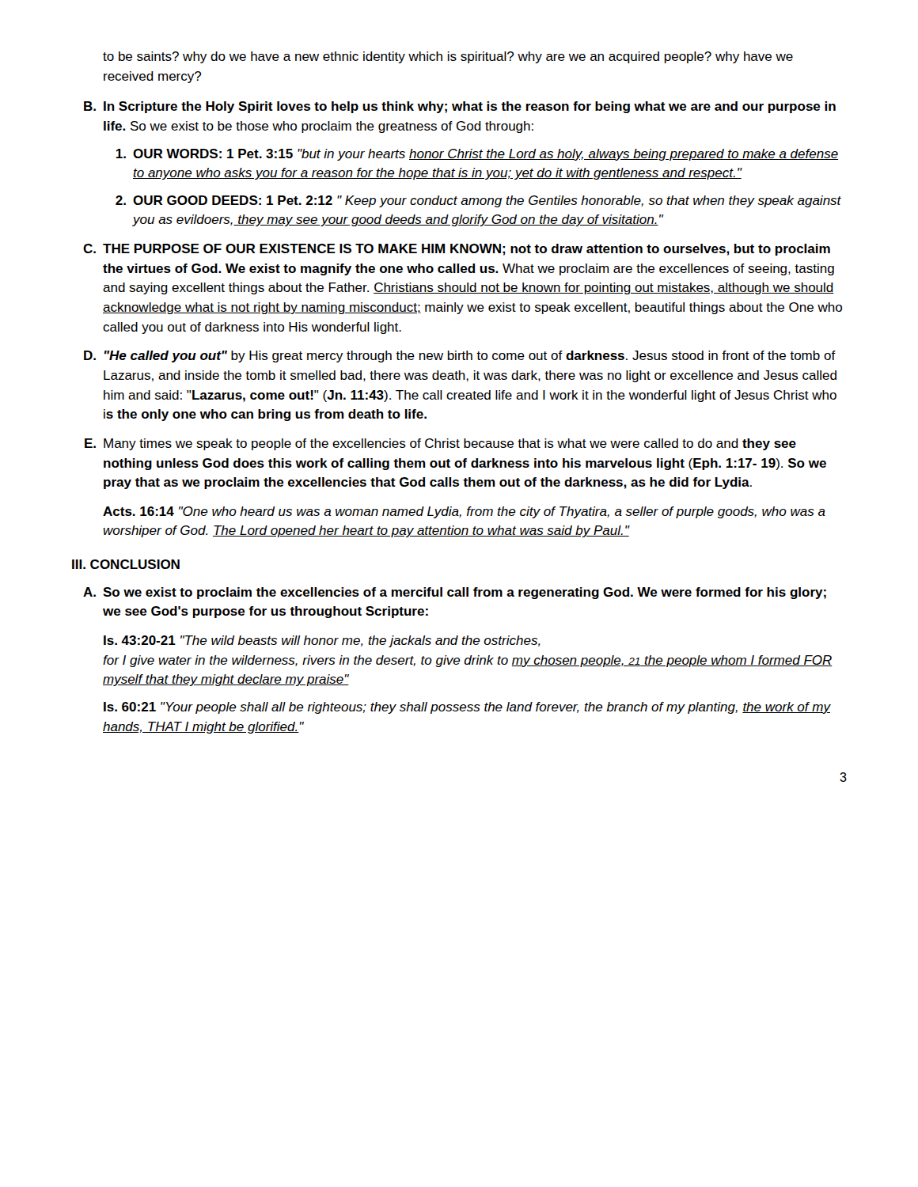to be saints? why do we have a new ethnic identity which is spiritual? why are we an acquired people? why have we received mercy?
B. In Scripture the Holy Spirit loves to help us think why; what is the reason for being what we are and our purpose in life. So we exist to be those who proclaim the greatness of God through:
1. OUR WORDS: 1 Pet. 3:15 "but in your hearts honor Christ the Lord as holy, always being prepared to make a defense to anyone who asks you for a reason for the hope that is in you; yet do it with gentleness and respect."
2. OUR GOOD DEEDS: 1 Pet. 2:12 " Keep your conduct among the Gentiles honorable, so that when they speak against you as evildoers, they may see your good deeds and glorify God on the day of visitation."
C. THE PURPOSE OF OUR EXISTENCE IS TO MAKE HIM KNOWN; not to draw attention to ourselves, but to proclaim the virtues of God. We exist to magnify the one who called us. What we proclaim are the excellences of seeing, tasting and saying excellent things about the Father. Christians should not be known for pointing out mistakes, although we should acknowledge what is not right by naming misconduct; mainly we exist to speak excellent, beautiful things about the One who called you out of darkness into His wonderful light.
D. "He called you out" by His great mercy through the new birth to come out of darkness. Jesus stood in front of the tomb of Lazarus, and inside the tomb it smelled bad, there was death, it was dark, there was no light or excellence and Jesus called him and said: "Lazarus, come out!" (Jn. 11:43). The call created life and I work it in the wonderful light of Jesus Christ who is the only one who can bring us from death to life.
E. Many times we speak to people of the excellencies of Christ because that is what we were called to do and they see nothing unless God does this work of calling them out of darkness into his marvelous light (Eph. 1:17- 19). So we pray that as we proclaim the excellencies that God calls them out of the darkness, as he did for Lydia.
Acts. 16:14 "One who heard us was a woman named Lydia, from the city of Thyatira, a seller of purple goods, who was a worshiper of God. The Lord opened her heart to pay attention to what was said by Paul."
III. CONCLUSION
A. So we exist to proclaim the excellencies of a merciful call from a regenerating God. We were formed for his glory; we see God's purpose for us throughout Scripture:
Is. 43:20-21 "The wild beasts will honor me, the jackals and the ostriches,
for I give water in the wilderness, rivers in the desert, to give drink to my chosen people, 21 the people whom I formed FOR myself that they might declare my praise"
Is. 60:21 "Your people shall all be righteous; they shall possess the land forever, the branch of my planting, the work of my hands, THAT I might be glorified."
3